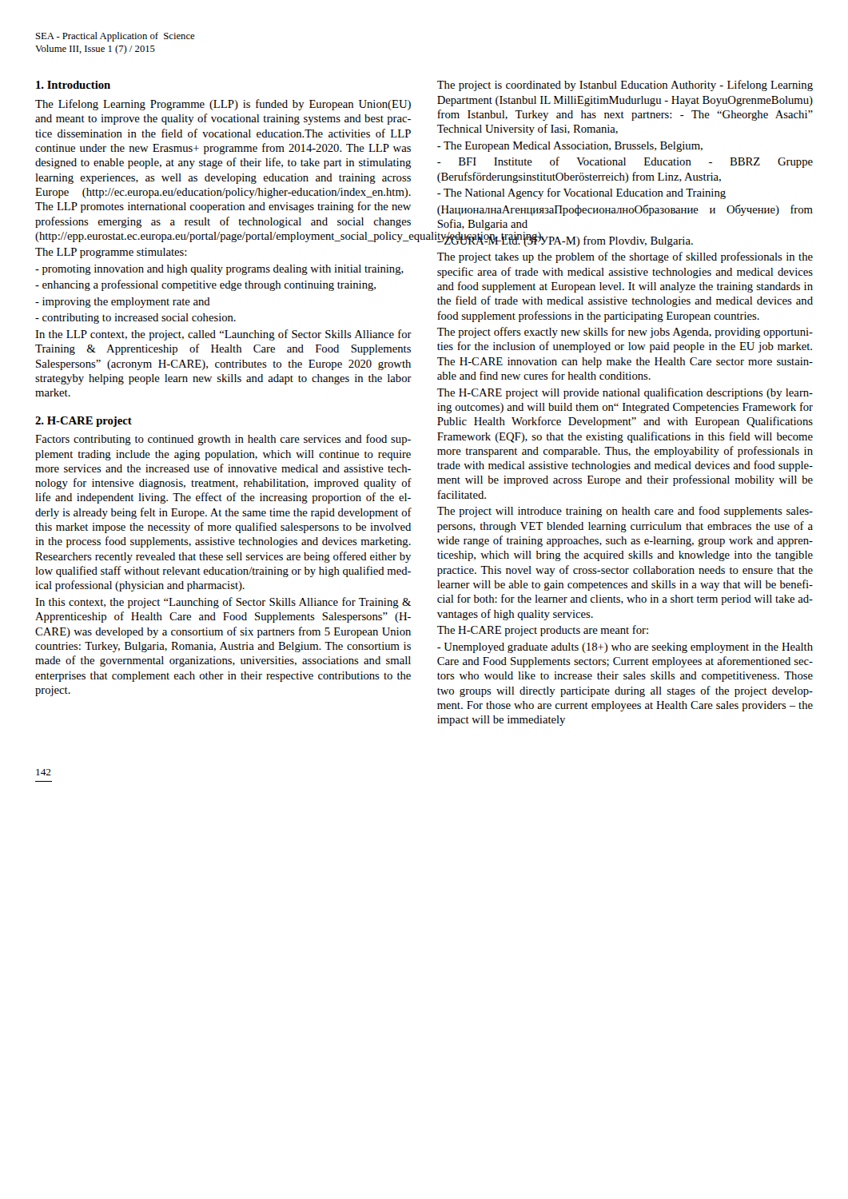SEA - Practical Application of Science
Volume III, Issue 1 (7) / 2015
1. Introduction
The Lifelong Learning Programme (LLP) is funded by European Union(EU) and meant to improve the quality of vocational training systems and best practice dissemination in the field of vocational education.The activities of LLP continue under the new Erasmus+ programme from 2014-2020. The LLP was designed to enable people, at any stage of their life, to take part in stimulating learning experiences, as well as developing education and training across Europe (http://ec.europa.eu/education/policy/higher-education/index_en.htm). The LLP promotes international cooperation and envisages training for the new professions emerging as a result of technological and social changes (http://epp.eurostat.ec.europa.eu/portal/page/portal/employment_social_policy_equality/education_training).
The LLP programme stimulates:
- promoting innovation and high quality programs dealing with initial training,
- enhancing a professional competitive edge through continuing training,
- improving the employment rate and
- contributing to increased social cohesion.
In the LLP context, the project, called “Launching of Sector Skills Alliance for Training & Apprenticeship of Health Care and Food Supplements Salespersons” (acronym H-CARE), contributes to the Europe 2020 growth strategyby helping people learn new skills and adapt to changes in the labor market.
2. H-CARE project
Factors contributing to continued growth in health care services and food supplement trading include the aging population, which will continue to require more services and the increased use of innovative medical and assistive technology for intensive diagnosis, treatment, rehabilitation, improved quality of life and independent living. The effect of the increasing proportion of the elderly is already being felt in Europe. At the same time the rapid development of this market impose the necessity of more qualified salespersons to be involved in the process food supplements, assistive technologies and devices marketing. Researchers recently revealed that these sell services are being offered either by low qualified staff without relevant education/training or by high qualified medical professional (physician and pharmacist).
In this context, the project “Launching of Sector Skills Alliance for Training & Apprenticeship of Health Care and Food Supplements Salespersons” (H-CARE) was developed by a consortium of six partners from 5 European Union countries: Turkey, Bulgaria, Romania, Austria and Belgium. The consortium is made of the governmental organizations, universities, associations and small enterprises that complement each other in their respective contributions to the project.
The project is coordinated by Istanbul Education Authority - Lifelong Learning Department (Istanbul IL MilliEgitimMudurlugu - Hayat BoyuOgrenmeBolumu) from Istanbul, Turkey and has next partners: - The “Gheorghe Asachi” Technical University of Iasi, Romania,
- The European Medical Association, Brussels, Belgium,
- BFI Institute of Vocational Education - BBRZ Gruppe (BerufsförderungsinstitutOberösterreich) from Linz, Austria,
- The National Agency for Vocational Education and Training
(НационалнаАгенциязаПрофесионалноОбразование и Обучение) from Sofia, Bulgaria and
- ZGURA-M Ltd. (ЗГУРА-М) from Plovdiv, Bulgaria.
The project takes up the problem of the shortage of skilled professionals in the specific area of trade with medical assistive technologies and medical devices and food supplement at European level. It will analyze the training standards in the field of trade with medical assistive technologies and medical devices and food supplement professions in the participating European countries.
The project offers exactly new skills for new jobs Agenda, providing opportunities for the inclusion of unemployed or low paid people in the EU job market. The H-CARE innovation can help make the Health Care sector more sustainable and find new cures for health conditions.
The H-CARE project will provide national qualification descriptions (by learning outcomes) and will build them on“ Integrated Competencies Framework for Public Health Workforce Development” and with European Qualifications Framework (EQF), so that the existing qualifications in this field will become more transparent and comparable. Thus, the employability of professionals in trade with medical assistive technologies and medical devices and food supplement will be improved across Europe and their professional mobility will be facilitated.
The project will introduce training on health care and food supplements salespersons, through VET blended learning curriculum that embraces the use of a wide range of training approaches, such as e-learning, group work and apprenticeship, which will bring the acquired skills and knowledge into the tangible practice. This novel way of cross-sector collaboration needs to ensure that the learner will be able to gain competences and skills in a way that will be beneficial for both: for the learner and clients, who in a short term period will take advantages of high quality services.
The H-CARE project products are meant for:
- Unemployed graduate adults (18+) who are seeking employment in the Health Care and Food Supplements sectors; Current employees at aforementioned sectors who would like to increase their sales skills and competitiveness. Those two groups will directly participate during all stages of the project development. For those who are current employees at Health Care sales providers – the impact will be immediately
142